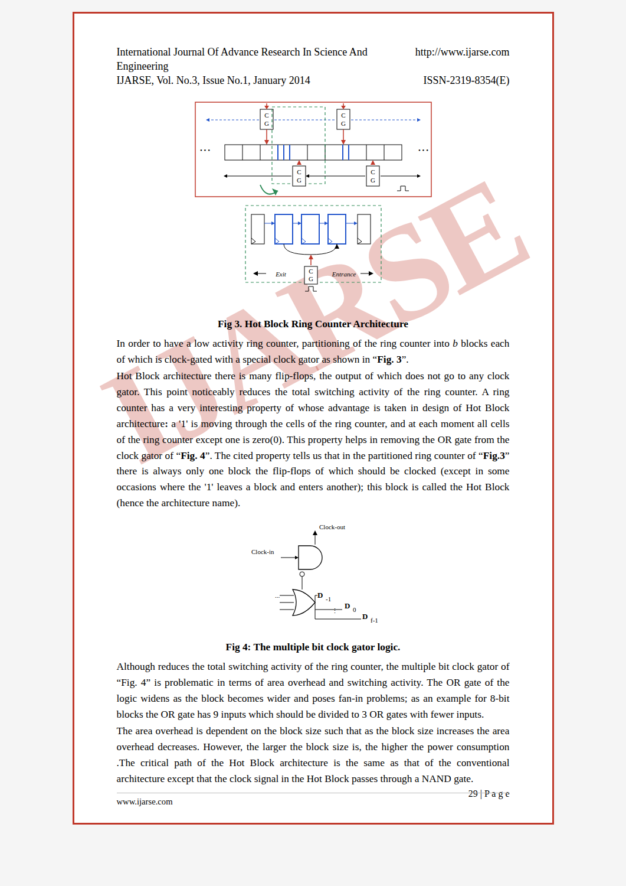IJARSE
International Journal Of Advance Research In Science And Engineering http://www.ijarse.com
IJARSE, Vol. No.3, Issue No.1, January 2014 ISSN-2319-8354(E)
C G C G • • • • • • C G C G C G Exit Entrance
Fig 3. Hot Block Ring Counter Architecture
In order to have a low activity ring counter, partitioning of the ring counter into b blocks each of which is clock-gated with a special clock gator as shown in “Fig. 3”.
Hot Block architecture there is many flip-flops, the output of which does not go to any clock gator. This point noticeably reduces the total switching activity of the ring counter. A ring counter has a very interesting property of whose advantage is taken in design of Hot Block architecture: a '1' is moving through the cells of the ring counter, and at each moment all cells of the ring counter except one is zero(0). This property helps in removing the OR gate from the clock gator of “Fig. 4”. The cited property tells us that in the partitioned ring counter of “Fig.3” there is always only one block the flip-flops of which should be clocked (except in some occasions where the '1' leaves a block and enters another); this block is called the Hot Block (hence the architecture name).
Clock-out Clock-in ... D -1 D 0 D f-1 ⋮
Fig 4: The multiple bit clock gator logic.
Although reduces the total switching activity of the ring counter, the multiple bit clock gator of “Fig. 4” is problematic in terms of area overhead and switching activity. The OR gate of the logic widens as the block becomes wider and poses fan-in problems; as an example for 8-bit blocks the OR gate has 9 inputs which should be divided to 3 OR gates with fewer inputs.
The area overhead is dependent on the block size such that as the block size increases the area overhead decreases. However, the larger the block size is, the higher the power consumption .The critical path of the Hot Block architecture is the same as that of the conventional architecture except that the clock signal in the Hot Block passes through a NAND gate.
29 | P a g e
www.ijarse.com